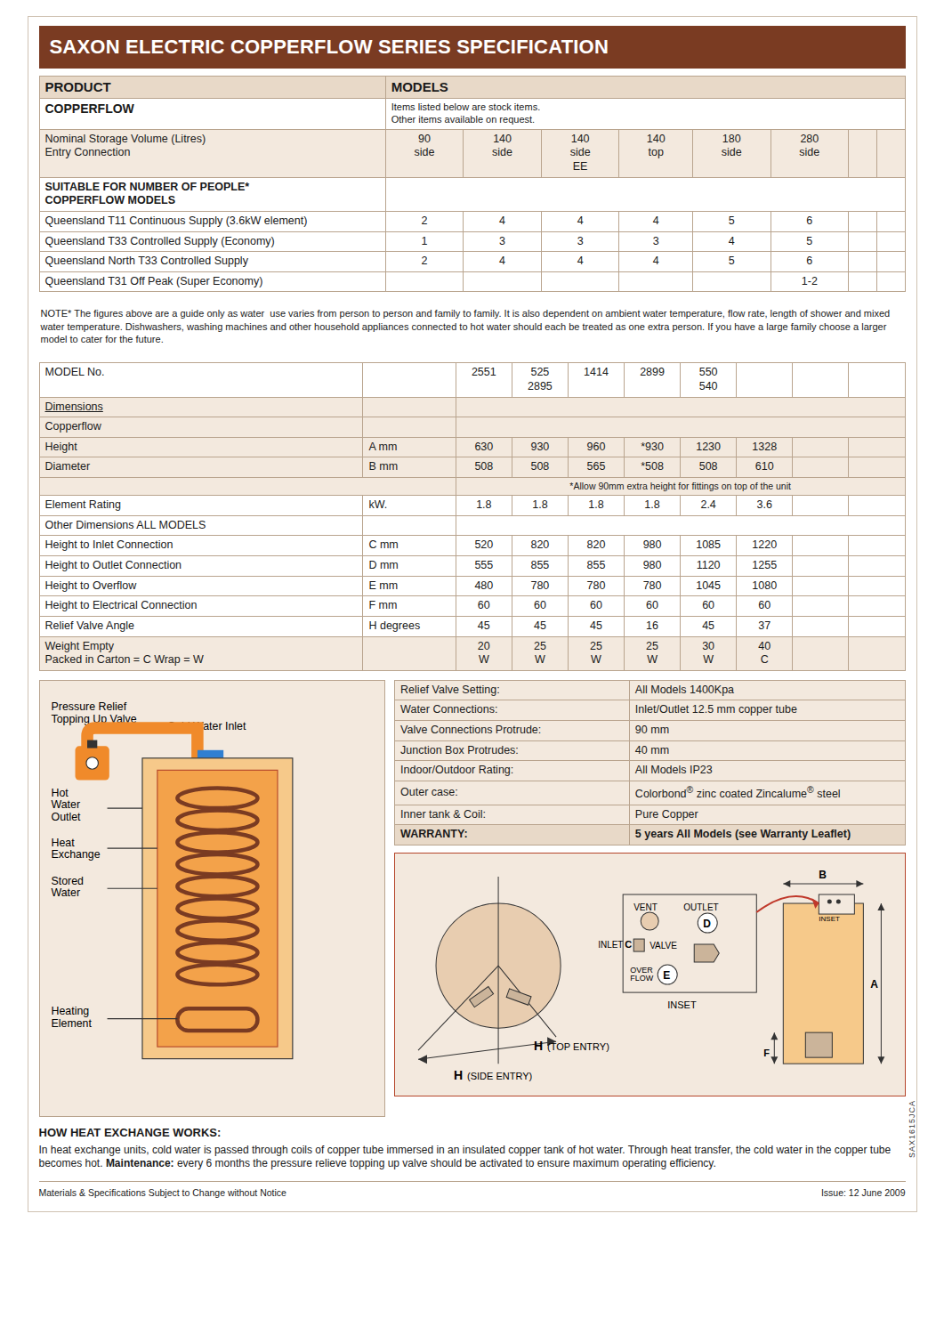SAXON ELECTRIC COPPERFLOW SERIES SPECIFICATION
| PRODUCT | MODELS |
| COPPERFLOW | Items listed below are stock items. Other items available on request. |
| Nominal Storage Volume (Litres) Entry Connection | 90 side | 140 side | 140 side EE | 140 top | 180 side | 280 side | | |
| SUITABLE FOR NUMBER OF PEOPLE* COPPERFLOW MODELS | |
| Queensland T11 Continuous Supply (3.6kW element) | 2 | 4 | 4 | 4 | 5 | 6 | | |
| Queensland T33 Controlled Supply (Economy) | 1 | 3 | 3 | 3 | 4 | 5 | | |
| Queensland North T33 Controlled Supply | 2 | 4 | 4 | 4 | 5 | 6 | | |
| Queensland T31 Off Peak (Super Economy) | | | | | | 1-2 | | |
NOTE* The figures above are a guide only as water use varies from person to person and family to family. It is also dependent on ambient water temperature, flow rate, length of shower and mixed water temperature. Dishwashers, washing machines and other household appliances connected to hot water should each be treated as one extra person. If you have a large family choose a larger model to cater for the future.
| MODEL No. | | 2551 | 525 2895 | 1414 | 2899 | 550 540 | | | |
| Dimensions | | |
| Copperflow | | |
| Height | A mm | 630 | 930 | 960 | *930 | 1230 | 1328 | | |
| Diameter | B mm | 508 | 508 | 565 | *508 | 508 | 610 | | |
| | *Allow 90mm extra height for fittings on top of the unit |
| Element Rating | kW. | 1.8 | 1.8 | 1.8 | 1.8 | 2.4 | 3.6 | | |
| Other Dimensions ALL MODELS | | |
| Height to Inlet Connection | C mm | 520 | 820 | 820 | 980 | 1085 | 1220 | | |
| Height to Outlet Connection | D mm | 555 | 855 | 855 | 980 | 1120 | 1255 | | |
| Height to Overflow | E mm | 480 | 780 | 780 | 780 | 1045 | 1080 | | |
| Height to Electrical Connection | F mm | 60 | 60 | 60 | 60 | 60 | 60 | | |
| Relief Valve Angle | H degrees | 45 | 45 | 45 | 16 | 45 | 37 | | |
| Weight Empty Packed in Carton = C Wrap = W | | 20 W | 25 W | 25 W | 25 W | 30 W | 40 C | | |
Pressure Relief Topping Up Valve Cold Water Inlet Hot Water Outlet Heat Exchange Stored Water Heating Element
| Relief Valve Setting: | All Models 1400Kpa |
| Water Connections: | Inlet/Outlet 12.5 mm copper tube |
| Valve Connections Protrude: | 90 mm |
| Junction Box Protrudes: | 40 mm |
| Indoor/Outdoor Rating: | All Models IP23 |
| Outer case: | Colorbond ® zinc coated Zincalume ® steel |
| Inner tank & Coil: | Pure Copper |
| WARRANTY: | 5 years All Models (see Warranty Leaflet) |
H (TOP ENTRY) H (SIDE ENTRY) VENT OUTLET D INLET C VALVE OVER FLOW E INSET INSET B A F
How heat exchange works:
In heat exchange units, cold water is passed through coils of copper tube immersed in an insulated copper tank of hot water. Through heat transfer, the cold water in the copper tube becomes hot. Maintenance: every 6 months the pressure relieve topping up valve should be activated to ensure maximum operating efficiency.
Materials & Specifications Subject to Change without Notice
Issue: 12 June 2009
SAX1615JCA